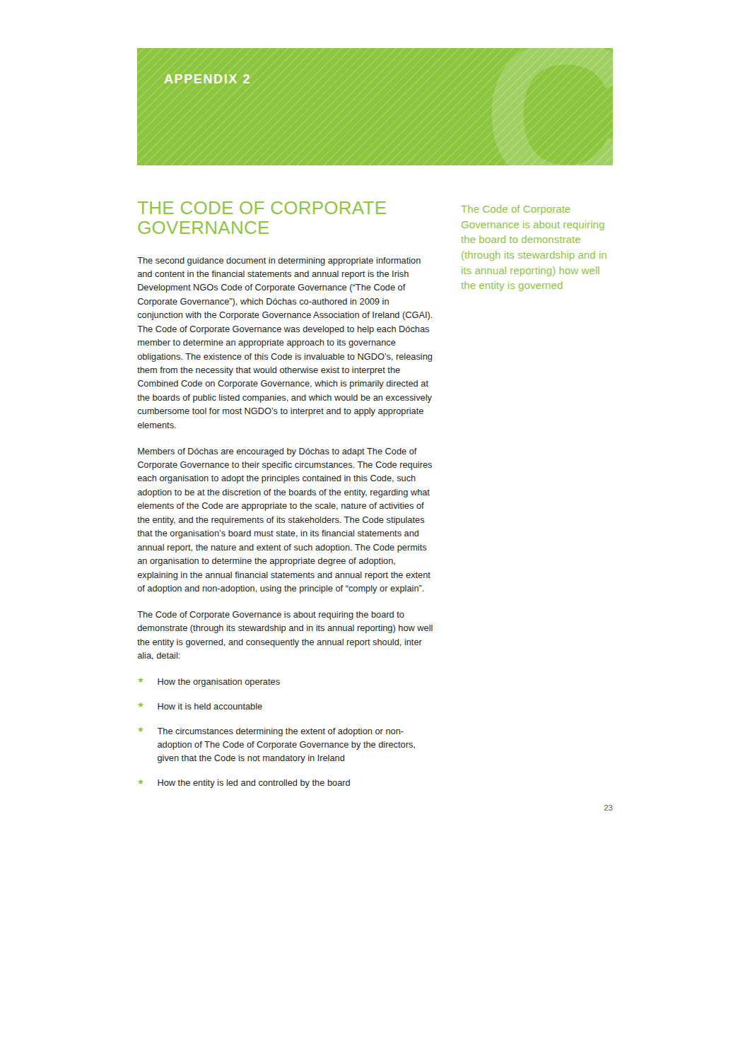C
Appendix 2
The Code of Corporate Governance
The second guidance document in determining appropriate information and content in the financial statements and annual report is the Irish Development NGOs Code of Corporate Governance (“The Code of Corporate Governance”), which Dóchas co-authored in 2009 in conjunction with the Corporate Governance Association of Ireland (CGAI). The Code of Corporate Governance was developed to help each Dóchas member to determine an appropriate approach to its governance obligations. The existence of this Code is invaluable to NGDO’s, releasing them from the necessity that would otherwise exist to interpret the Combined Code on Corporate Governance, which is primarily directed at the boards of public listed companies, and which would be an excessively cumbersome tool for most NGDO’s to interpret and to apply appropriate elements.
Members of Dóchas are encouraged by Dóchas to adapt The Code of Corporate Governance to their specific circumstances. The Code requires each organisation to adopt the principles contained in this Code, such adoption to be at the discretion of the boards of the entity, regarding what elements of the Code are appropriate to the scale, nature of activities of the entity, and the requirements of its stakeholders. The Code stipulates that the organisation’s board must state, in its financial statements and annual report, the nature and extent of such adoption. The Code permits an organisation to determine the appropriate degree of adoption, explaining in the annual financial statements and annual report the extent of adoption and non-adoption, using the principle of “comply or explain”.
The Code of Corporate Governance is about requiring the board to demonstrate (through its stewardship and in its annual reporting) how well the entity is governed, and consequently the annual report should, inter alia, detail:
How the organisation operates
How it is held accountable
The circumstances determining the extent of adoption or non-adoption of The Code of Corporate Governance by the directors, given that the Code is not mandatory in Ireland
How the entity is led and controlled by the board
The Code of Corporate Governance is about requiring the board to demonstrate (through its stewardship and in its annual reporting) how well the entity is governed
23